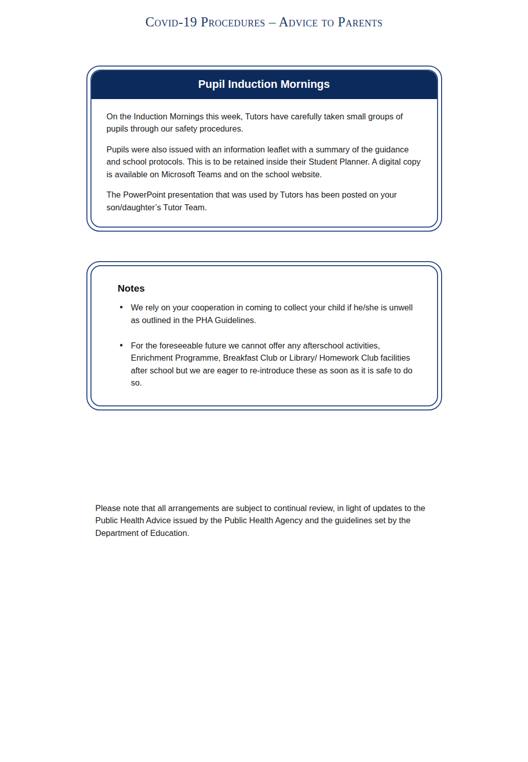Covid-19 Procedures – Advice to Parents
Pupil Induction Mornings
On the Induction Mornings this week, Tutors have carefully taken small groups of pupils through our safety procedures.
Pupils were also issued with an information leaflet with a summary of the guidance and school protocols. This is to be retained inside their Student Planner. A digital copy is available on Microsoft Teams and on the school website.
The PowerPoint presentation that was used by Tutors has been posted on your son/daughter’s Tutor Team.
Notes
We rely on your cooperation in coming to collect your child if he/she is unwell as outlined in the PHA Guidelines.
For the foreseeable future we cannot offer any afterschool activities, Enrichment Programme, Breakfast Club or Library/ Homework Club facilities after school but we are eager to re-introduce these as soon as it is safe to do so.
Please note that all arrangements are subject to continual review, in light of updates to the Public Health Advice issued by the Public Health Agency and the guidelines set by the Department of Education.